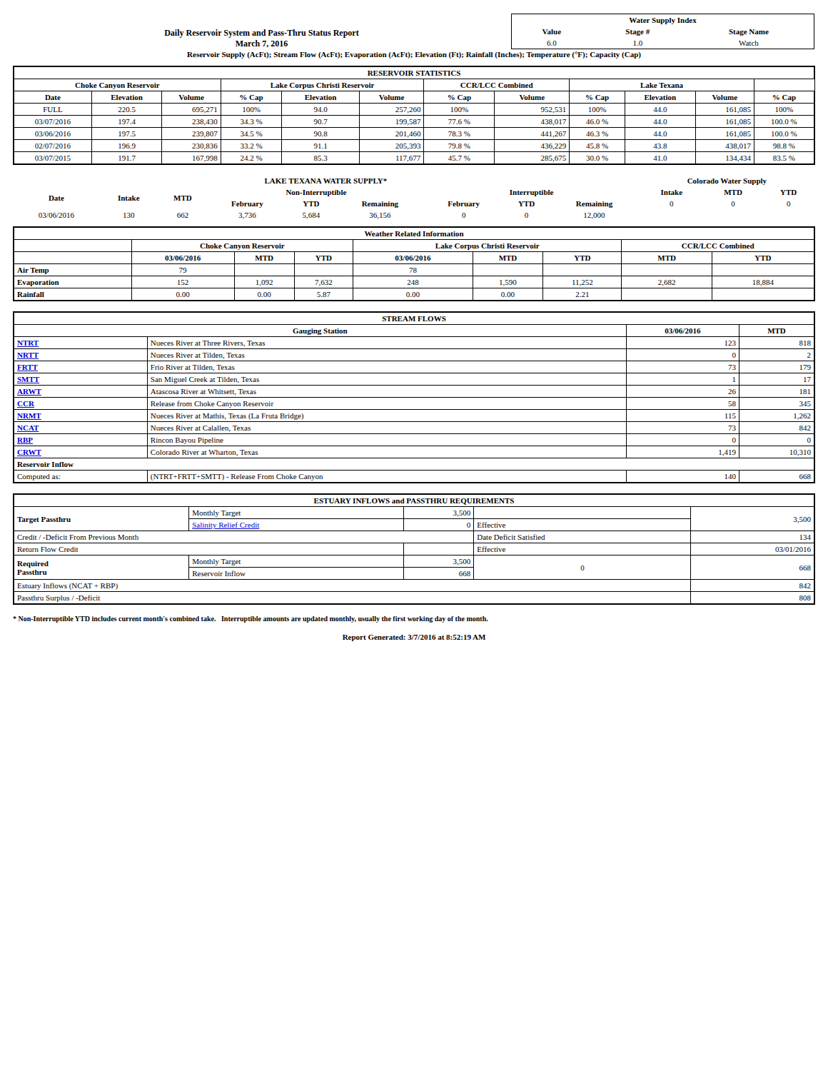| Daily Reservoir System and Pass-Thru Status Report March 7, 2016 | / Water Supply Index / / --- / / Value / Stage # / Stage Name / / 6.0 / 1.0 / Watch / |
Reservoir Supply (AcFt); Stream Flow (AcFt); Evaporation (AcFt); Elevation (Ft); Rainfall (Inches); Temperature (°F); Capacity (Cap)
| / RESERVOIR STATISTICS / / --- / / Choke Canyon Reservoir / Lake Corpus Christi Reservoir / CCR/LCC Combined / Lake Texana / / Date / Elevation / Volume / % Cap / Elevation / Volume / % Cap / Volume / % Cap / Elevation / Volume / % Cap / / FULL / 220.5 / 695,271 / 100% / 94.0 / 257,260 / 100% / 952,531 / 100% / 44.0 / 161,085 / 100% / / 03/07/2016 / 197.4 / 238,430 / 34.3 % / 90.7 / 199,587 / 77.6 % / 438,017 / 46.0 % / 44.0 / 161,085 / 100.0 % / / 03/06/2016 / 197.5 / 239,807 / 34.5 % / 90.8 / 201,460 / 78.3 % / 441,267 / 46.3 % / 44.0 / 161,085 / 100.0 % / / 02/07/2016 / 196.9 / 230,836 / 33.2 % / 91.1 / 205,393 / 79.8 % / 436,229 / 45.8 % / 43.8 / 438,017 / 98.8 % / / 03/07/2015 / 191.7 / 167,998 / 24.2 % / 85.3 / 117,677 / 45.7 % / 285,675 / 30.0 % / 41.0 / 134,434 / 83.5 % / |
| / LAKE TEXANA WATER SUPPLY* / / --- / / Date / Intake / MTD / Non-Interruptible / Interruptible / / February / YTD / Remaining / February / YTD / Remaining / / 03/06/2016 / 130 / 662 / 3,736 / 5,684 / 36,156 / 0 / 0 / 12,000 / | / Colorado Water Supply / / --- / / Intake / MTD / YTD / / 0 / 0 / 0 / |
| / Weather Related Information / / --- / / / Choke Canyon Reservoir / Lake Corpus Christi Reservoir / CCR/LCC Combined / / / 03/06/2016 / MTD / YTD / 03/06/2016 / MTD / YTD / MTD / YTD / / Air Temp / 79 / / / 78 / / / / / / Evaporation / 152 / 1,092 / 7,632 / 248 / 1,590 / 11,252 / 2,682 / 18,884 / / Rainfall / 0.00 / 0.00 / 5.87 / 0.00 / 0.00 / 2.21 / / / |
| / STREAM FLOWS / / --- / / Gauging Station / 03/06/2016 / MTD / / NTRT / Nueces River at Three Rivers, Texas / 123 / 818 / / NRTT / Nueces River at Tilden, Texas / 0 / 2 / / FRTT / Frio River at Tilden, Texas / 73 / 179 / / SMTT / San Miguel Creek at Tilden, Texas / 1 / 17 / / ARWT / Atascosa River at Whitsett, Texas / 26 / 181 / / CCR / Release from Choke Canyon Reservoir / 58 / 345 / / NRMT / Nueces River at Mathis, Texas (La Fruta Bridge) / 115 / 1,262 / / NCAT / Nueces River at Calallen, Texas / 73 / 842 / / RBP / Rincon Bayou Pipeline / 0 / 0 / / CRWT / Colorado River at Wharton, Texas / 1,419 / 10,310 / / Reservoir Inflow / / Computed as: / (NTRT+FRTT+SMTT) - Release From Choke Canyon / 140 / 668 / |
| / ESTUARY INFLOWS and PASSTHRU REQUIREMENTS / / --- / / Target Passthru / Monthly Target / 3,500 / / 3,500 / / Salinity Relief Credit / 0 / Effective / / Credit / -Deficit From Previous Month / Date Deficit Satisfied / 134 / / Return Flow Credit / / Effective / 03/01/2016 / / Required Passthru / Monthly Target / 3,500 / 0 / 668 / / Reservoir Inflow / 668 / / Estuary Inflows (NCAT + RBP) / 842 / / Passthru Surplus / -Deficit / 808 / |
* Non-Interruptible YTD includes current month's combined take. Interruptible amounts are updated monthly, usually the first working day of the month.
Report Generated: 3/7/2016 at 8:52:19 AM